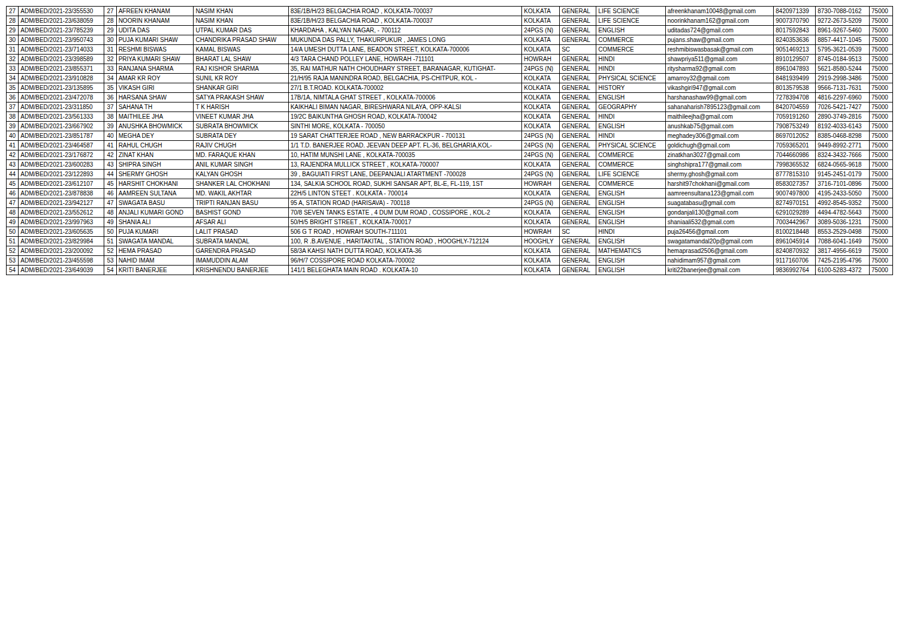| 27 | ADM/BED/2021-23/355530 | 27 | AFREEN KHANAM | NASIM KHAN | 83E/1B/H/23 BELGACHIA ROAD , KOLKATA-700037 | KOLKATA | GENERAL | LIFE SCIENCE | afreenkhanam10048@gmail.com | 8420971339 | 8730-7088-0162 | 75000 |
| 28 | ADM/BED/2021-23/638059 | 28 | NOORIN KHANAM | NASIM KHAN | 83E/1B/H/23 BELGACHIA ROAD , KOLKATA-700037 | KOLKATA | GENERAL | LIFE SCIENCE | noorinkhanam162@gmail.com | 9007370790 | 9272-2673-5209 | 75000 |
| 29 | ADM/BED/2021-23/785239 | 29 | UDITA DAS | UTPAL KUMAR DAS | KHARDAHA , KALYAN NAGAR, - 700112 | 24PGS (N) | GENERAL | ENGLISH | uditadas724@gmail.com | 8017592843 | 8961-9267-5460 | 75000 |
| 30 | ADM/BED/2021-23/950743 | 30 | PUJA KUMARI SHAW | CHANDRIKA PRASAD SHAW | MUKUNDA DAS PALLY, THAKURPUKUR , JAMES LONG | KOLKATA | GENERAL | COMMERCE | pujans.shaw@gmail.com | 8240353636 | 8857-4417-1045 | 75000 |
| 31 | ADM/BED/2021-23/714033 | 31 | RESHMI BISWAS | KAMAL BISWAS | 14/A UMESH DUTTA LANE, BEADON STREET, KOLKATA-700006 | KOLKATA | SC | COMMERCE | reshmibiswasbasak@gmail.com | 9051469213 | 5795-3621-0539 | 75000 |
| 32 | ADM/BED/2021-23/398589 | 32 | PRIYA KUMARI SHAW | BHARAT LAL SHAW | 4/3 TARA CHAND POLLEY LANE, HOWRAH -711101 | HOWRAH | GENERAL | HINDI | shawpriya511@gmail.com | 8910129507 | 8745-0184-9513 | 75000 |
| 33 | ADM/BED/2021-23/855371 | 33 | RANJANA SHARMA | RAJ KISHOR SHARMA | 35, RAI MATHUR NATH CHOUDHARY STREET, BARANAGAR, KUTIGHAT- | 24PGS (N) | GENERAL | HINDI | ritysharma92@gmail.com | 8961047893 | 5621-8580-5244 | 75000 |
| 34 | ADM/BED/2021-23/910828 | 34 | AMAR KR ROY | SUNIL KR ROY | 21/H/95 RAJA MANINDRA ROAD, BELGACHIA, PS-CHITPUR, KOL - | KOLKATA | GENERAL | PHYSICAL SCIENCE | amarroy32@gmail.com | 8481939499 | 2919-2998-3486 | 75000 |
| 35 | ADM/BED/2021-23/135895 | 35 | VIKASH GIRI | SHANKAR GIRI | 27/1 B.T.ROAD. KOLKATA-700002 | KOLKATA | GENERAL | HISTORY | vikashgiri947@gmail.com | 8013579538 | 9566-7131-7631 | 75000 |
| 36 | ADM/BED/2021-23/472078 | 36 | HARSANA SHAW | SATYA PRAKASH SHAW | 17B/1A, NIMTALA GHAT STREET , KOLKATA-700006 | KOLKATA | GENERAL | ENGLISH | harshanashaw99@gmail.com | 7278394708 | 4816-2297-6960 | 75000 |
| 37 | ADM/BED/2021-23/311850 | 37 | SAHANA TH | T K HARISH | KAIKHALI BIMAN NAGAR, BIRESHWARA NILAYA, OPP-KALSI | KOLKATA | GENERAL | GEOGRAPHY | sahanaharish7895123@gmail.com | 8420704559 | 7026-5421-7427 | 75000 |
| 38 | ADM/BED/2021-23/561333 | 38 | MAITHILEE JHA | VINEET KUMAR JHA | 19/2C BAIKUNTHA GHOSH ROAD, KOLKATA-700042 | KOLKATA | GENERAL | HINDI | maithileejha@gmail.com | 7059191260 | 2890-3749-2816 | 75000 |
| 39 | ADM/BED/2021-23/667902 | 39 | ANUSHKA BHOWMICK | SUBRATA BHOWMICK | SINTHI MORE, KOLKATA - 700050 | KOLKATA | GENERAL | ENGLISH | anushkab75@gmail.com | 7908753249 | 8192-4033-6143 | 75000 |
| 40 | ADM/BED/2021-23/851787 | 40 | MEGHA DEY | SUBRATA DEY | 19 SARAT CHATTERJEE ROAD , NEW BARRACKPUR - 700131 | 24PGS (N) | GENERAL | HINDI | meghadey306@gmail.com | 8697012052 | 8385-0468-8298 | 75000 |
| 41 | ADM/BED/2021-23/464587 | 41 | RAHUL CHUGH | RAJIV CHUGH | 1/1 T.D. BANERJEE ROAD. JEEVAN DEEP APT. FL-36, BELGHARIA,KOL- | 24PGS (N) | GENERAL | PHYSICAL SCIENCE | goldichugh@gmail.com | 7059365201 | 9449-8992-2771 | 75000 |
| 42 | ADM/BED/2021-23/176872 | 42 | ZINAT KHAN | MD. FARAQUE KHAN | 10, HATIM MUNSHI LANE , KOLKATA-700035 | 24PGS (N) | GENERAL | COMMERCE | zinatkhan3027@gmail.com | 7044660986 | 8324-3432-7666 | 75000 |
| 43 | ADM/BED/2021-23/600283 | 43 | SHIPRA SINGH | ANIL KUMAR SINGH | 13, RAJENDRA MULLICK STREET , KOLKATA-700007 | KOLKATA | GENERAL | COMMERCE | singhshipra177@gmail.com | 7998365532 | 6824-0565-9618 | 75000 |
| 44 | ADM/BED/2021-23/122893 | 44 | SHERMY GHOSH | KALYAN GHOSH | 39 , BAGUIATI FIRST LANE, DEEPANJALI ATARTMENT -700028 | 24PGS (N) | GENERAL | LIFE SCIENCE | shermy.ghosh@gmail.com | 8777815310 | 9145-2451-0179 | 75000 |
| 45 | ADM/BED/2021-23/612107 | 45 | HARSHIT CHOKHANI | SHANKER LAL CHOKHANI | 134, SALKIA SCHOOL ROAD, SUKHI SANSAR APT, BL-E, FL-119, 1ST | HOWRAH | GENERAL | COMMERCE | harshit97chokhani@gmail.com | 8583027357 | 3716-7101-0896 | 75000 |
| 46 | ADM/BED/2021-23/878838 | 46 | AAMREEN SULTANA | MD. WAKIL AKHTAR | 22H/5 LINTON STEET . KOLKATA - 700014 | KOLKATA | GENERAL | ENGLISH | aamreensultana123@gmail.com | 9007497800 | 4195-2433-5050 | 75000 |
| 47 | ADM/BED/2021-23/942127 | 47 | SWAGATA BASU | TRIPTI RANJAN BASU | 95 A, STATION ROAD (HARISAVA) - 700118 | 24PGS (N) | GENERAL | ENGLISH | suagatabasu@gmail.com | 8274970151 | 4992-8545-9352 | 75000 |
| 48 | ADM/BED/2021-23/552612 | 48 | ANJALI KUMARI GOND | BASHIST GOND | 70/8 SEVEN TANKS ESTATE , 4 DUM DUM ROAD , COSSIPORE , KOL-2 | KOLKATA | GENERAL | ENGLISH | gondanjali130@gmail.com | 6291029289 | 4494-4782-5643 | 75000 |
| 49 | ADM/BED/2021-23/997963 | 49 | SHANIA ALI | AFSAR ALI | 50/H/5 BRIGHT STREET , KOLKATA-700017 | KOLKATA | GENERAL | ENGLISH | shaniaali532@gmail.com | 7003442967 | 3089-5036-1231 | 75000 |
| 50 | ADM/BED/2021-23/605635 | 50 | PUJA KUMARI | LALIT PRASAD | 506 G T ROAD , HOWRAH SOUTH-711101 | HOWRAH | SC | HINDI | puja26456@gmail.com | 8100218448 | 8553-2529-0498 | 75000 |
| 51 | ADM/BED/2021-23/829984 | 51 | SWAGATA MANDAL | SUBRATA MANDAL | 100, R .B.AVENUE , HARITAKITAL , STATION ROAD , HOOGHLY-712124 | HOOGHLY | GENERAL | ENGLISH | swagatamandal20p@gmail.com | 8961045914 | 7088-6041-1649 | 75000 |
| 52 | ADM/BED/2021-23/200092 | 52 | HEMA PRASAD | GARENDRA PRASAD | 58/3A KAHSI NATH DUTTA ROAD, KOLKATA-36 | KOLKATA | GENERAL | MATHEMATICS | hemaprasad2506@gmail.com | 8240870932 | 3817-4956-6619 | 75000 |
| 53 | ADM/BED/2021-23/455598 | 53 | NAHID IMAM | IMAMUDDIN ALAM | 96/H/7 COSSIPORE ROAD KOLKATA-700002 | KOLKATA | GENERAL | ENGLISH | nahidimam957@gmail.com | 9117160706 | 7425-2195-4796 | 75000 |
| 54 | ADM/BED/2021-23/649039 | 54 | KRITI BANERJEE | KRISHNENDU BANERJEE | 141/1 BELEGHATA MAIN ROAD . KOLKATA-10 | KOLKATA | GENERAL | ENGLISH | kriti22banerjee@gmail.com | 9836992764 | 6100-5283-4372 | 75000 |